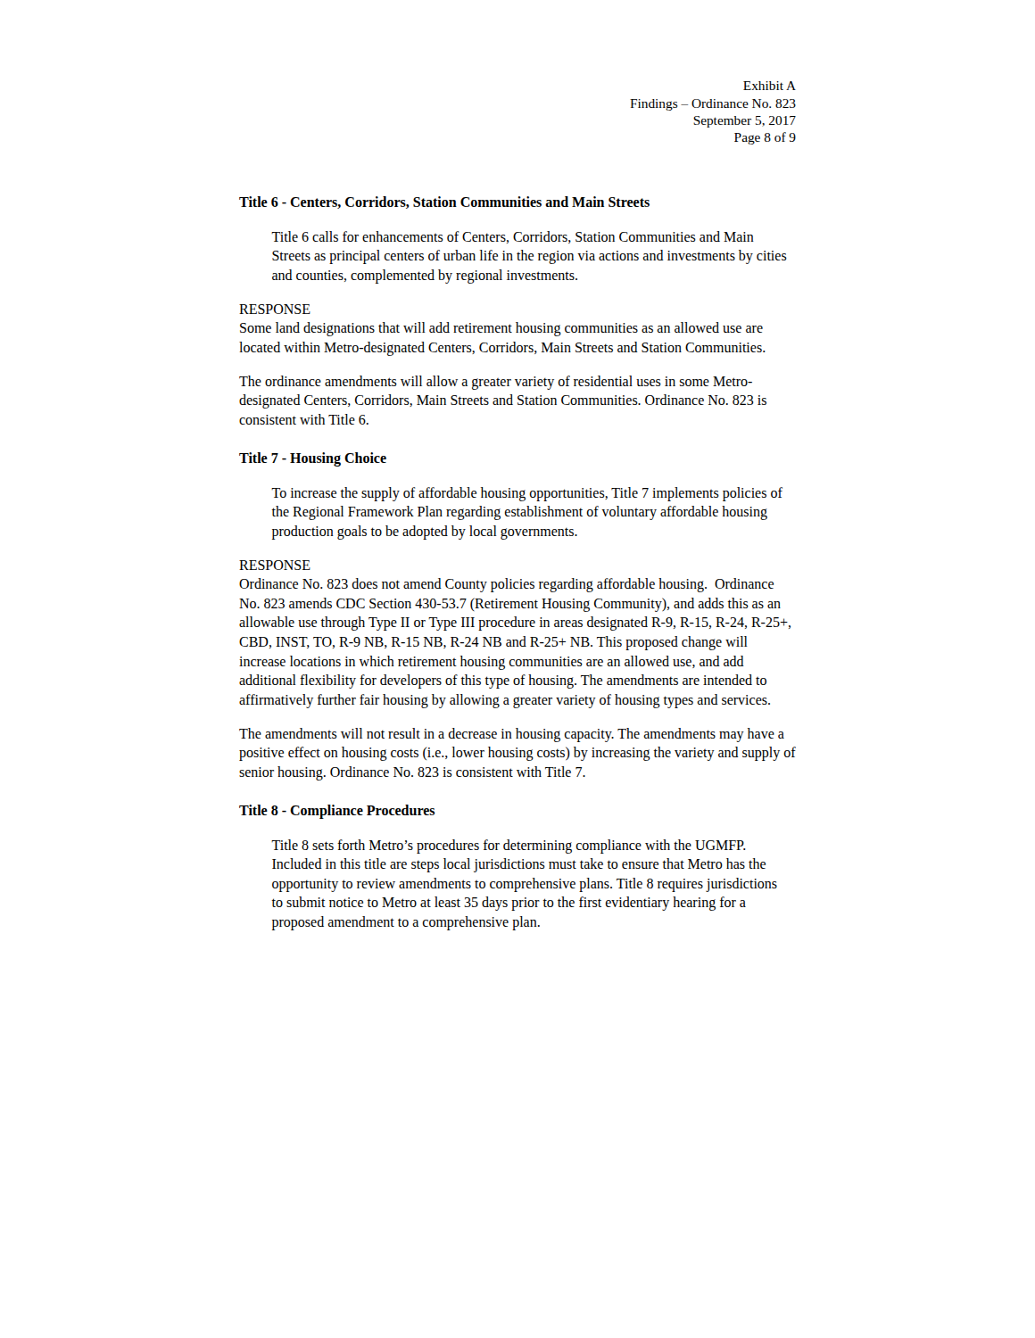Exhibit A
Findings – Ordinance No. 823
September 5, 2017
Page 8 of 9
Title 6 - Centers, Corridors, Station Communities and Main Streets
Title 6 calls for enhancements of Centers, Corridors, Station Communities and Main Streets as principal centers of urban life in the region via actions and investments by cities and counties, complemented by regional investments.
RESPONSE
Some land designations that will add retirement housing communities as an allowed use are located within Metro-designated Centers, Corridors, Main Streets and Station Communities.
The ordinance amendments will allow a greater variety of residential uses in some Metro-designated Centers, Corridors, Main Streets and Station Communities. Ordinance No. 823 is consistent with Title 6.
Title 7 - Housing Choice
To increase the supply of affordable housing opportunities, Title 7 implements policies of the Regional Framework Plan regarding establishment of voluntary affordable housing production goals to be adopted by local governments.
RESPONSE
Ordinance No. 823 does not amend County policies regarding affordable housing. Ordinance No. 823 amends CDC Section 430-53.7 (Retirement Housing Community), and adds this as an allowable use through Type II or Type III procedure in areas designated R-9, R-15, R-24, R-25+, CBD, INST, TO, R-9 NB, R-15 NB, R-24 NB and R-25+ NB. This proposed change will increase locations in which retirement housing communities are an allowed use, and add additional flexibility for developers of this type of housing. The amendments are intended to affirmatively further fair housing by allowing a greater variety of housing types and services.
The amendments will not result in a decrease in housing capacity. The amendments may have a positive effect on housing costs (i.e., lower housing costs) by increasing the variety and supply of senior housing. Ordinance No. 823 is consistent with Title 7.
Title 8 - Compliance Procedures
Title 8 sets forth Metro’s procedures for determining compliance with the UGMFP. Included in this title are steps local jurisdictions must take to ensure that Metro has the opportunity to review amendments to comprehensive plans. Title 8 requires jurisdictions to submit notice to Metro at least 35 days prior to the first evidentiary hearing for a proposed amendment to a comprehensive plan.